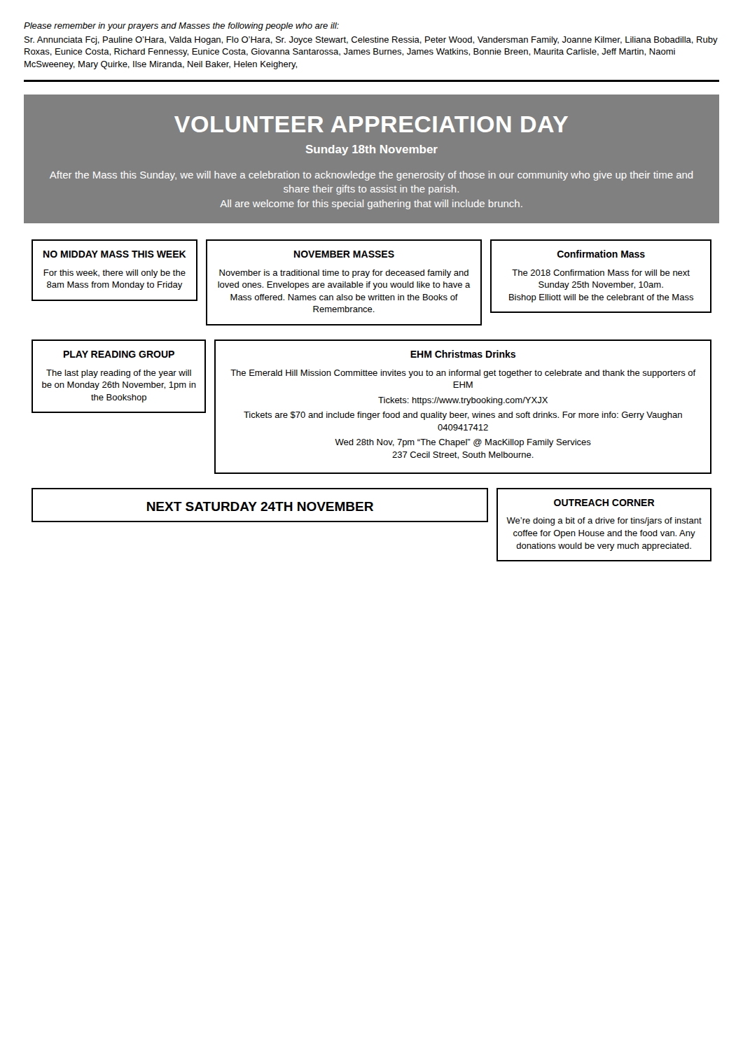Please remember in your prayers and Masses the following people who are ill:
Sr. Annunciata Fcj, Pauline O’Hara, Valda Hogan, Flo O’Hara, Sr. Joyce Stewart, Celestine Ressia, Peter Wood, Vandersman Family, Joanne Kilmer, Liliana Bobadilla, Ruby Roxas, Eunice Costa, Richard Fennessy, Eunice Costa, Giovanna Santarossa, James Burnes, James Watkins, Bonnie Breen, Maurita Carlisle, Jeff Martin, Naomi McSweeney, Mary Quirke, Ilse Miranda, Neil Baker, Helen Keighery,
VOLUNTEER APPRECIATION DAY
Sunday 18th November
After the Mass this Sunday, we will have a celebration to acknowledge the generosity of those in our community who give up their time and share their gifts to assist in the parish.
All are welcome for this special gathering that will include brunch.
| NO MIDDAY MASS THIS WEEK For this week, there will only be the 8am Mass from Monday to Friday | NOVEMBER MASSES November is a traditional time to pray for deceased family and loved ones. Envelopes are available if you would like to have a Mass offered. Names can also be written in the Books of Remembrance. | Confirmation Mass The 2018 Confirmation Mass for will be next Sunday 25th November, 10am. Bishop Elliott will be the celebrant of the Mass |
| PLAY READING GROUP The last play reading of the year will be on Monday 26th November, 1pm in the Bookshop | EHM Christmas Drinks The Emerald Hill Mission Committee invites you to an informal get together to celebrate and thank the supporters of EHM Tickets: https://www.trybooking.com/YXJX Tickets are $70 and include finger food and quality beer, wines and soft drinks. For more info: Gerry Vaughan 0409417412 Wed 28th Nov, 7pm “The Chapel” @ MacKillop Family Services 237 Cecil Street, South Melbourne. |
| NEXT SATURDAY 24TH NOVEMBER | OUTREACH CORNER We’re doing a bit of a drive for tins/jars of instant coffee for Open House and the food van. Any donations would be very much appreciated. |